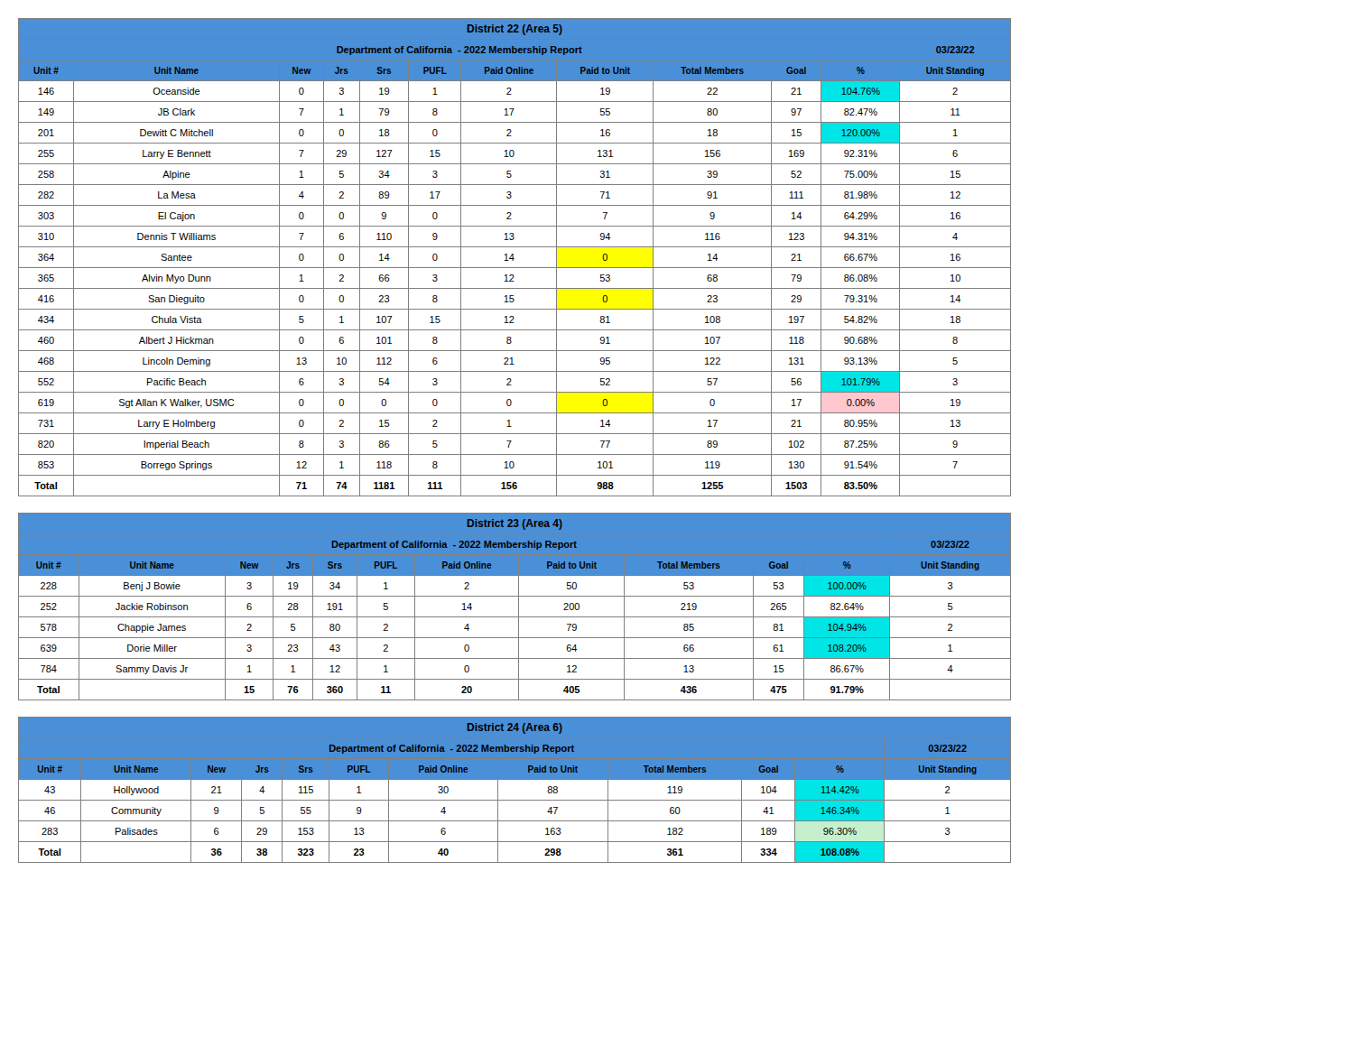| District 22 (Area 5) |
| Department of California - 2022 Membership Report | 03/23/22 |
| Unit # | Unit Name | New | Jrs | Srs | PUFL | Paid Online | Paid to Unit | Total Members | Goal | % | Unit Standing |
| 146 | Oceanside | 0 | 3 | 19 | 1 | 2 | 19 | 22 | 21 | 104.76% | 2 |
| 149 | JB Clark | 7 | 1 | 79 | 8 | 17 | 55 | 80 | 97 | 82.47% | 11 |
| 201 | Dewitt C Mitchell | 0 | 0 | 18 | 0 | 2 | 16 | 18 | 15 | 120.00% | 1 |
| 255 | Larry E Bennett | 7 | 29 | 127 | 15 | 10 | 131 | 156 | 169 | 92.31% | 6 |
| 258 | Alpine | 1 | 5 | 34 | 3 | 5 | 31 | 39 | 52 | 75.00% | 15 |
| 282 | La Mesa | 4 | 2 | 89 | 17 | 3 | 71 | 91 | 111 | 81.98% | 12 |
| 303 | El Cajon | 0 | 0 | 9 | 0 | 2 | 7 | 9 | 14 | 64.29% | 16 |
| 310 | Dennis T Williams | 7 | 6 | 110 | 9 | 13 | 94 | 116 | 123 | 94.31% | 4 |
| 364 | Santee | 0 | 0 | 14 | 0 | 14 | 0 | 14 | 21 | 66.67% | 16 |
| 365 | Alvin Myo Dunn | 1 | 2 | 66 | 3 | 12 | 53 | 68 | 79 | 86.08% | 10 |
| 416 | San Dieguito | 0 | 0 | 23 | 8 | 15 | 0 | 23 | 29 | 79.31% | 14 |
| 434 | Chula Vista | 5 | 1 | 107 | 15 | 12 | 81 | 108 | 197 | 54.82% | 18 |
| 460 | Albert J Hickman | 0 | 6 | 101 | 8 | 8 | 91 | 107 | 118 | 90.68% | 8 |
| 468 | Lincoln Deming | 13 | 10 | 112 | 6 | 21 | 95 | 122 | 131 | 93.13% | 5 |
| 552 | Pacific Beach | 6 | 3 | 54 | 3 | 2 | 52 | 57 | 56 | 101.79% | 3 |
| 619 | Sgt Allan K Walker, USMC | 0 | 0 | 0 | 0 | 0 | 0 | 0 | 17 | 0.00% | 19 |
| 731 | Larry E Holmberg | 0 | 2 | 15 | 2 | 1 | 14 | 17 | 21 | 80.95% | 13 |
| 820 | Imperial Beach | 8 | 3 | 86 | 5 | 7 | 77 | 89 | 102 | 87.25% | 9 |
| 853 | Borrego Springs | 12 | 1 | 118 | 8 | 10 | 101 | 119 | 130 | 91.54% | 7 |
| Total | | 71 | 74 | 1181 | 111 | 156 | 988 | 1255 | 1503 | 83.50% | |
| District 23 (Area 4) |
| Department of California - 2022 Membership Report | 03/23/22 |
| Unit # | Unit Name | New | Jrs | Srs | PUFL | Paid Online | Paid to Unit | Total Members | Goal | % | Unit Standing |
| 228 | Benj J Bowie | 3 | 19 | 34 | 1 | 2 | 50 | 53 | 53 | 100.00% | 3 |
| 252 | Jackie Robinson | 6 | 28 | 191 | 5 | 14 | 200 | 219 | 265 | 82.64% | 5 |
| 578 | Chappie James | 2 | 5 | 80 | 2 | 4 | 79 | 85 | 81 | 104.94% | 2 |
| 639 | Dorie Miller | 3 | 23 | 43 | 2 | 0 | 64 | 66 | 61 | 108.20% | 1 |
| 784 | Sammy Davis Jr | 1 | 1 | 12 | 1 | 0 | 12 | 13 | 15 | 86.67% | 4 |
| Total | | 15 | 76 | 360 | 11 | 20 | 405 | 436 | 475 | 91.79% | |
| District 24 (Area 6) |
| Department of California - 2022 Membership Report | 03/23/22 |
| Unit # | Unit Name | New | Jrs | Srs | PUFL | Paid Online | Paid to Unit | Total Members | Goal | % | Unit Standing |
| 43 | Hollywood | 21 | 4 | 115 | 1 | 30 | 88 | 119 | 104 | 114.42% | 2 |
| 46 | Community | 9 | 5 | 55 | 9 | 4 | 47 | 60 | 41 | 146.34% | 1 |
| 283 | Palisades | 6 | 29 | 153 | 13 | 6 | 163 | 182 | 189 | 96.30% | 3 |
| Total | | 36 | 38 | 323 | 23 | 40 | 298 | 361 | 334 | 108.08% | |